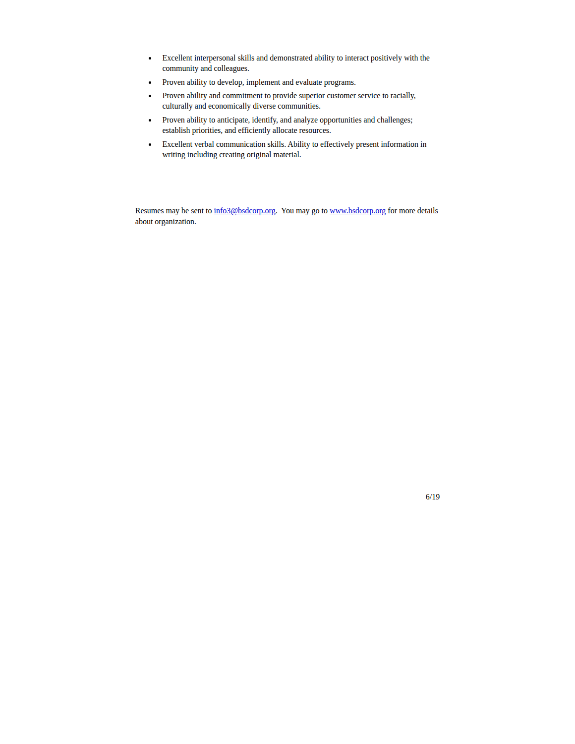Excellent interpersonal skills and demonstrated ability to interact positively with the community and colleagues.
Proven ability to develop, implement and evaluate programs.
Proven ability and commitment to provide superior customer service to racially, culturally and economically diverse communities.
Proven ability to anticipate, identify, and analyze opportunities and challenges; establish priorities, and efficiently allocate resources.
Excellent verbal communication skills. Ability to effectively present information in writing including creating original material.
Resumes may be sent to info3@bsdcorp.org. You may go to www.bsdcorp.org for more details about organization.
6/19